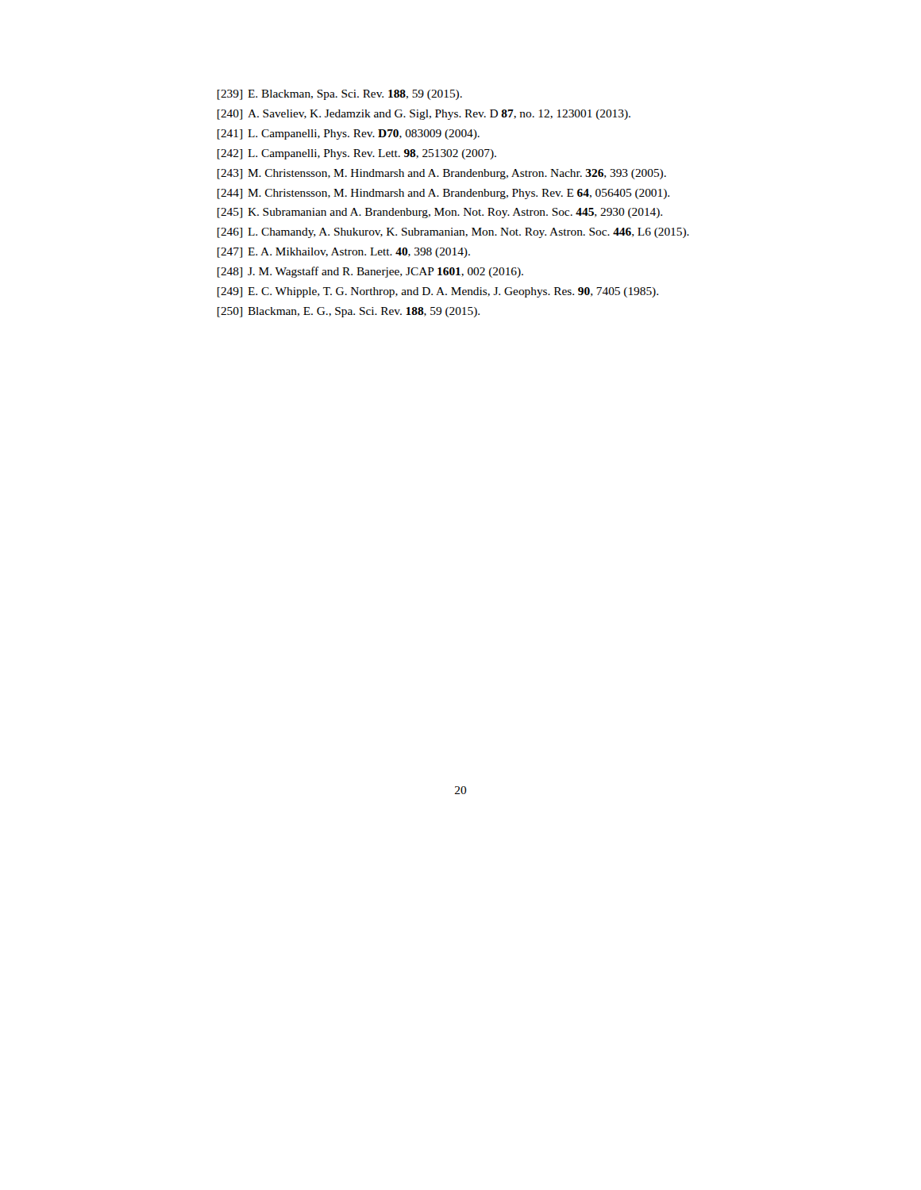[239] E. Blackman, Spa. Sci. Rev. 188, 59 (2015).
[240] A. Saveliev, K. Jedamzik and G. Sigl, Phys. Rev. D 87, no. 12, 123001 (2013).
[241] L. Campanelli, Phys. Rev. D70, 083009 (2004).
[242] L. Campanelli, Phys. Rev. Lett. 98, 251302 (2007).
[243] M. Christensson, M. Hindmarsh and A. Brandenburg, Astron. Nachr. 326, 393 (2005).
[244] M. Christensson, M. Hindmarsh and A. Brandenburg, Phys. Rev. E 64, 056405 (2001).
[245] K. Subramanian and A. Brandenburg, Mon. Not. Roy. Astron. Soc. 445, 2930 (2014).
[246] L. Chamandy, A. Shukurov, K. Subramanian, Mon. Not. Roy. Astron. Soc. 446, L6 (2015).
[247] E. A. Mikhailov, Astron. Lett. 40, 398 (2014).
[248] J. M. Wagstaff and R. Banerjee, JCAP 1601, 002 (2016).
[249] E. C. Whipple, T. G. Northrop, and D. A. Mendis, J. Geophys. Res. 90, 7405 (1985).
[250] Blackman, E. G., Spa. Sci. Rev. 188, 59 (2015).
20